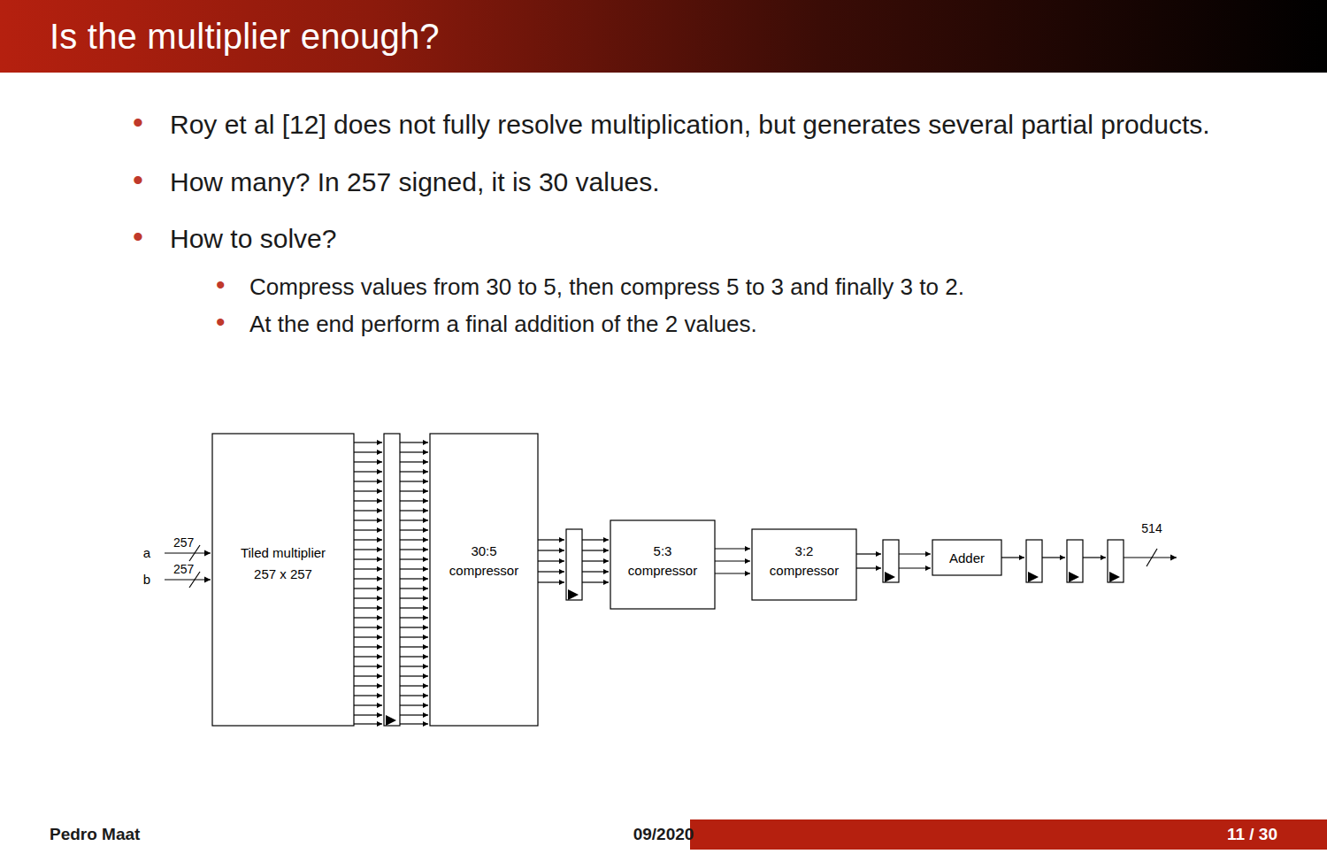Is the multiplier enough?
Roy et al [12] does not fully resolve multiplication, but generates several partial products.
How many? In 257 signed, it is 30 values.
How to solve?
Compress values from 30 to 5, then compress 5 to 3 and finally 3 to 2.
At the end perform a final addition of the 2 values.
a b 257 257 Tiled multiplier 257 x 257 30:5 compressor 5:3 compressor 3:2 compressor Adder 514
Pedro Maat
09/2020
11 / 30